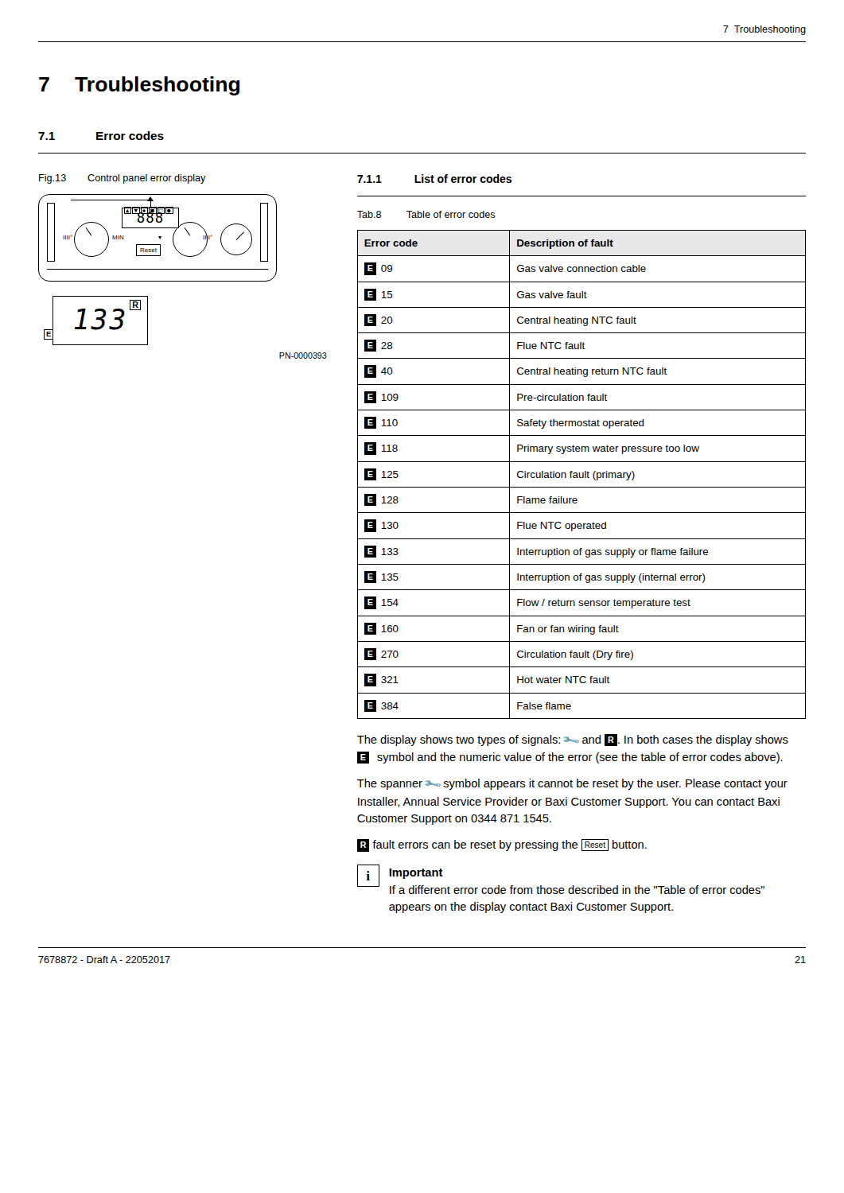7 Troubleshooting
7 Troubleshooting
7.1 Error codes
Fig.13 Control panel error display
▲▼◆■□●
888
Reset
IIII° MIN ▾ IIII°
R
E
133
PN-0000393
7.1.1 List of error codes
Tab.8 Table of error codes
| Error code | Description of fault |
| --- | --- |
| E 09 | Gas valve connection cable |
| E 15 | Gas valve fault |
| E 20 | Central heating NTC fault |
| E 28 | Flue NTC fault |
| E 40 | Central heating return NTC fault |
| E 109 | Pre-circulation fault |
| E 110 | Safety thermostat operated |
| E 118 | Primary system water pressure too low |
| E 125 | Circulation fault (primary) |
| E 128 | Flame failure |
| E 130 | Flue NTC operated |
| E 133 | Interruption of gas supply or flame failure |
| E 135 | Interruption of gas supply (internal error) |
| E 154 | Flow / return sensor temperature test |
| E 160 | Fan or fan wiring fault |
| E 270 | Circulation fault (Dry fire) |
| E 321 | Hot water NTC fault |
| E 384 | False flame |
The display shows two types of signals: 🔧 and R. In both cases the display shows E symbol and the numeric value of the error (see the table of error codes above).
The spanner 🔧 symbol appears it cannot be reset by the user. Please contact your Installer, Annual Service Provider or Baxi Customer Support. You can contact Baxi Customer Support on 0344 871 1545.
R fault errors can be reset by pressing the Reset button.
i
Important If a different error code from those described in the "Table of error codes" appears on the display contact Baxi Customer Support.
7678872 - Draft A - 22052017 21